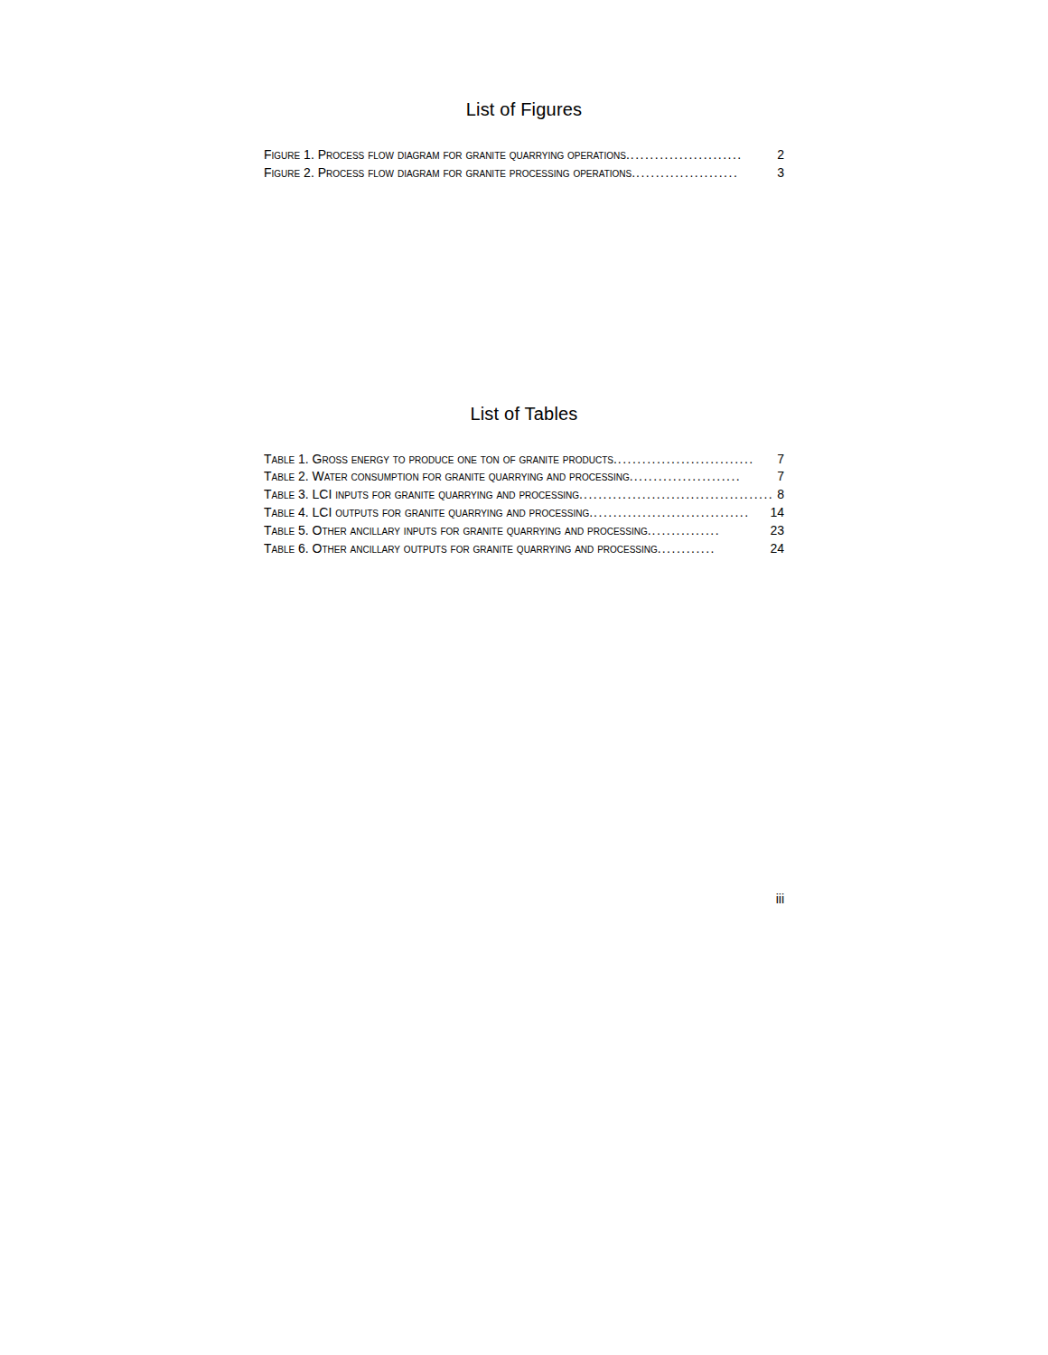List of Figures
Figure 1. Process flow diagram for granite quarrying operations. ....................... 2
Figure 2. Process flow diagram for granite processing operations. ..................... 3
List of Tables
Table 1. Gross energy to produce one ton of granite products. ............................ 7
Table 2. Water consumption for granite quarrying and processing. ...................... 7
Table 3. LCI inputs for granite quarrying and processing. ....................................... 8
Table 4. LCI outputs for granite quarrying and processing. ................................ 14
Table 5. Other ancillary inputs for granite quarrying and processing. .............. 23
Table 6. Other ancillary outputs for granite quarrying and processing. ........... 24
iii